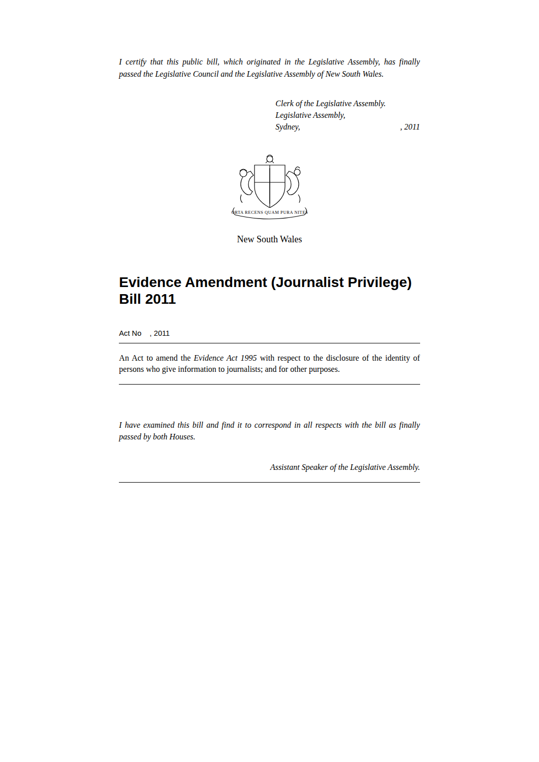I certify that this public bill, which originated in the Legislative Assembly, has finally passed the Legislative Council and the Legislative Assembly of New South Wales.
Clerk of the Legislative Assembly.
Legislative Assembly,
Sydney,, 2011
ORTA RECENS QUAM PURA NITES
New South Wales
Evidence Amendment (Journalist Privilege) Bill 2011
Act No , 2011
An Act to amend the Evidence Act 1995 with respect to the disclosure of the identity of persons who give information to journalists; and for other purposes.
I have examined this bill and find it to correspond in all respects with the bill as finally passed by both Houses.
Assistant Speaker of the Legislative Assembly.